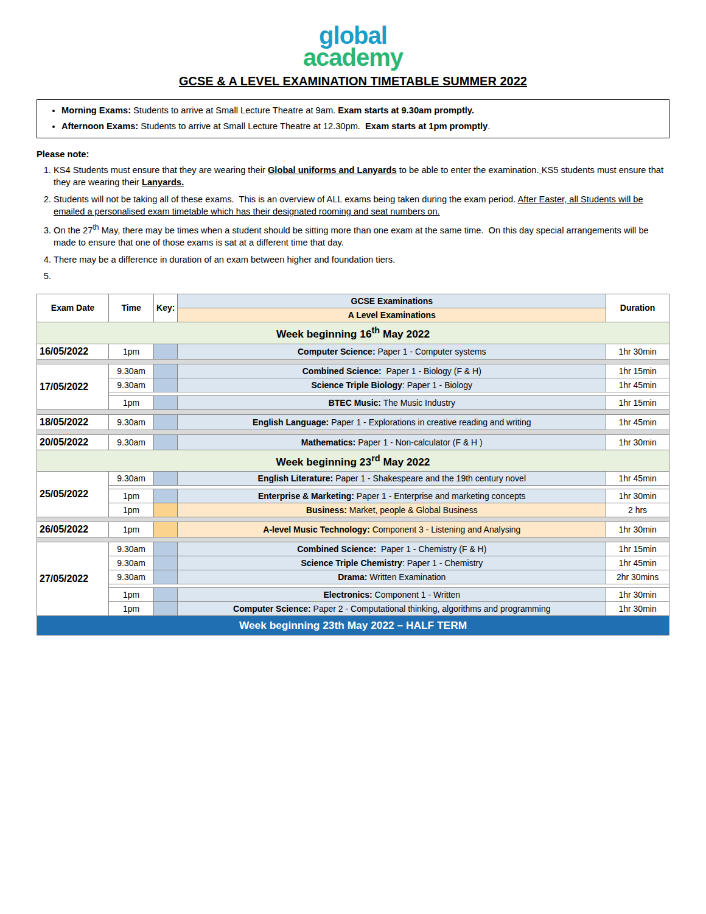global academy
GCSE & A LEVEL EXAMINATION TIMETABLE SUMMER 2022
Morning Exams: Students to arrive at Small Lecture Theatre at 9am. Exam starts at 9.30am promptly.
Afternoon Exams: Students to arrive at Small Lecture Theatre at 12.30pm. Exam starts at 1pm promptly.
Please note:
KS4 Students must ensure that they are wearing their Global uniforms and Lanyards to be able to enter the examination. KS5 students must ensure that they are wearing their Lanyards.
Students will not be taking all of these exams. This is an overview of ALL exams being taken during the exam period. After Easter, all Students will be emailed a personalised exam timetable which has their designated rooming and seat numbers on.
On the 27th May, there may be times when a student should be sitting more than one exam at the same time. On this day special arrangements will be made to ensure that one of those exams is sat at a different time that day.
There may be a difference in duration of an exam between higher and foundation tiers.
| Exam Date | Time | Key: | GCSE Examinations | Duration |
| --- | --- | --- | --- | --- |
| A Level Examinations |
| Week beginning 16 th May 2022 |
| 16/05/2022 | 1pm | | Computer Science: Paper 1 - Computer systems | 1hr 30min |
| 17/05/2022 | 9.30am | | Combined Science: Paper 1 - Biology (F & H) | 1hr 15min |
| 9.30am | | Science Triple Biology : Paper 1 - Biology | 1hr 45min |
| 1pm | | BTEC Music: The Music Industry | 1hr 15min |
| 18/05/2022 | 9.30am | | English Language: Paper 1 - Explorations in creative reading and writing | 1hr 45min |
| 20/05/2022 | 9.30am | | Mathematics: Paper 1 - Non-calculator (F & H ) | 1hr 30min |
| Week beginning 23 rd May 2022 |
| 25/05/2022 | 9.30am | | English Literature: Paper 1 - Shakespeare and the 19th century novel | 1hr 45min |
| 1pm | | Enterprise & Marketing: Paper 1 - Enterprise and marketing concepts | 1hr 30min |
| 1pm | | Business: Market, people & Global Business | 2 hrs |
| 26/05/2022 | 1pm | | A-level Music Technology: Component 3 - Listening and Analysing | 1hr 30min |
| 27/05/2022 | 9.30am | | Combined Science: Paper 1 - Chemistry (F & H) | 1hr 15min |
| 9.30am | | Science Triple Chemistry : Paper 1 - Chemistry | 1hr 45min |
| 9.30am | | Drama: Written Examination | 2hr 30mins |
| 1pm | | Electronics: Component 1 - Written | 1hr 30min |
| 1pm | | Computer Science: Paper 2 - Computational thinking, algorithms and programming | 1hr 30min |
| Week beginning 23th May 2022 – HALF TERM |